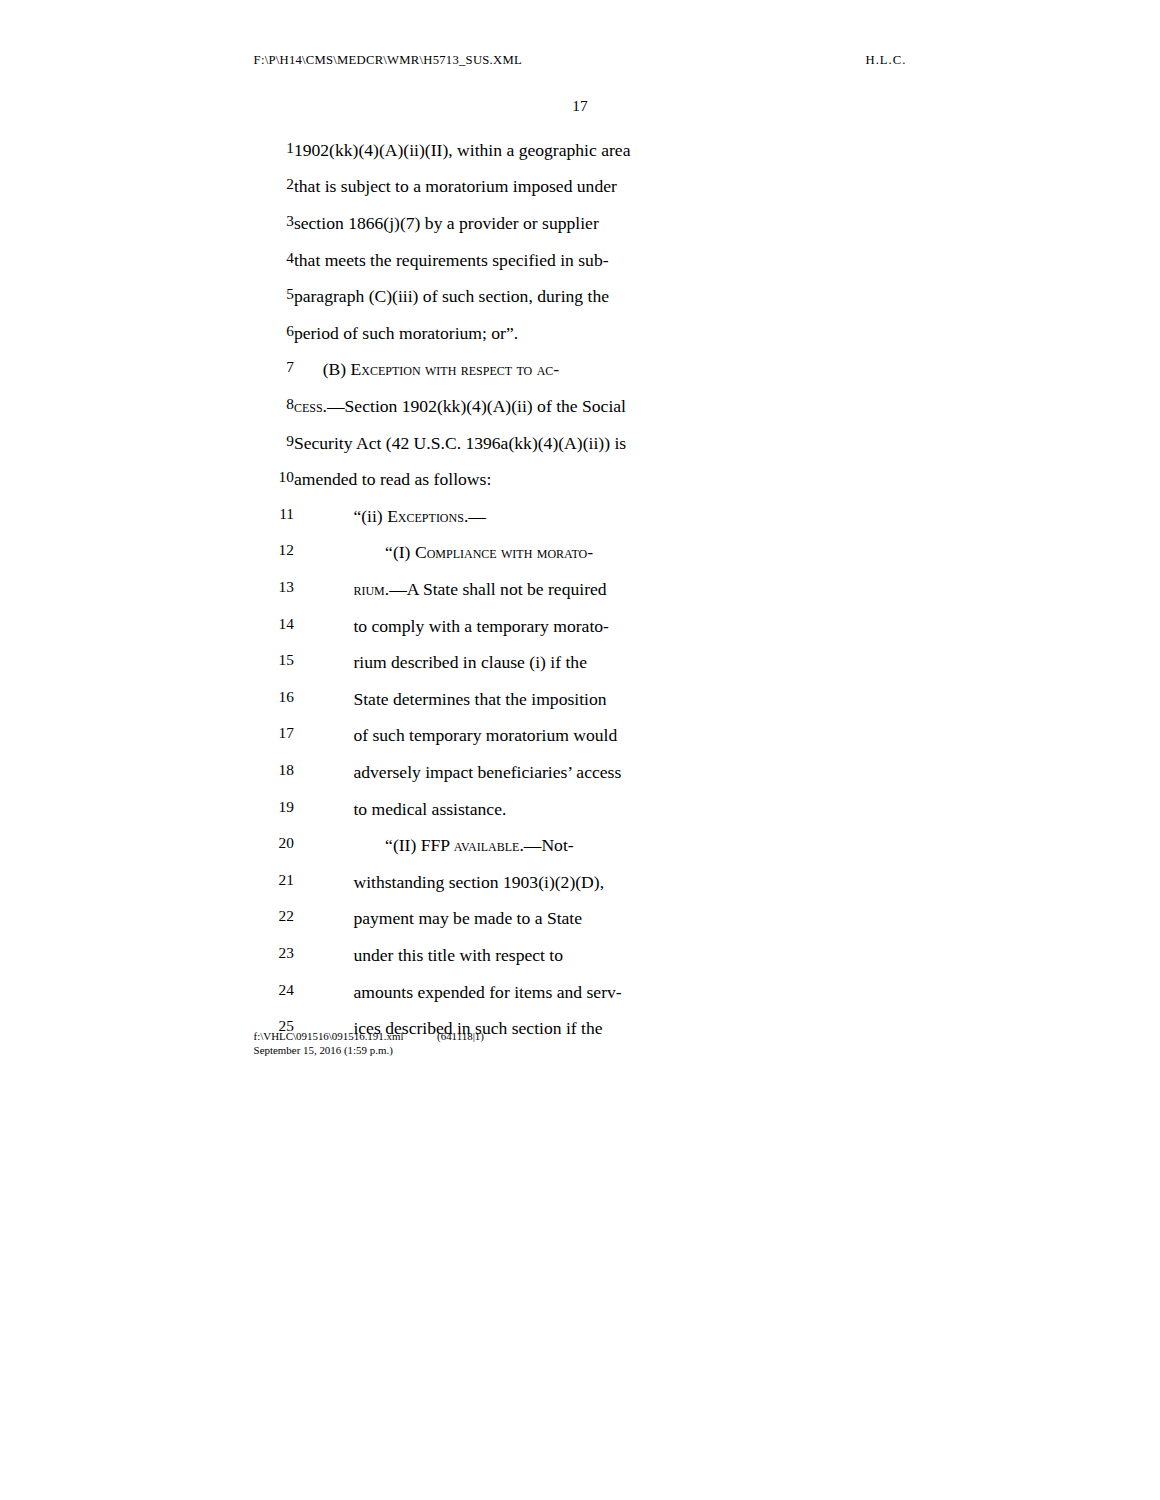F:\P\H14\CMS\MEDCR\WMR\H5713_SUS.XML
H.L.C.
17
| 1 | 1902(kk)(4)(A)(ii)(II), within a geographic area |
| 2 | that is subject to a moratorium imposed under |
| 3 | section 1866(j)(7) by a provider or supplier |
| 4 | that meets the requirements specified in sub- |
| 5 | paragraph (C)(iii) of such section, during the |
| 6 | period of such moratorium; or”. |
| 7 | (B) Exception with respect to ac- |
| 8 | cess .—Section 1902(kk)(4)(A)(ii) of the Social |
| 9 | Security Act (42 U.S.C. 1396a(kk)(4)(A)(ii)) is |
| 10 | amended to read as follows: |
| 11 | “(ii) Exceptions .— |
| 12 | “(I) Compliance with morato- |
| 13 | rium .—A State shall not be required |
| 14 | to comply with a temporary morato- |
| 15 | rium described in clause (i) if the |
| 16 | State determines that the imposition |
| 17 | of such temporary moratorium would |
| 18 | adversely impact beneficiaries’ access |
| 19 | to medical assistance. |
| 20 | “(II) FFP available .—Not- |
| 21 | withstanding section 1903(i)(2)(D), |
| 22 | payment may be made to a State |
| 23 | under this title with respect to |
| 24 | amounts expended for items and serv- |
| 25 | ices described in such section if the |
f:\VHLC\091516\091516.191.xml
(641118|1)
September 15, 2016 (1:59 p.m.)